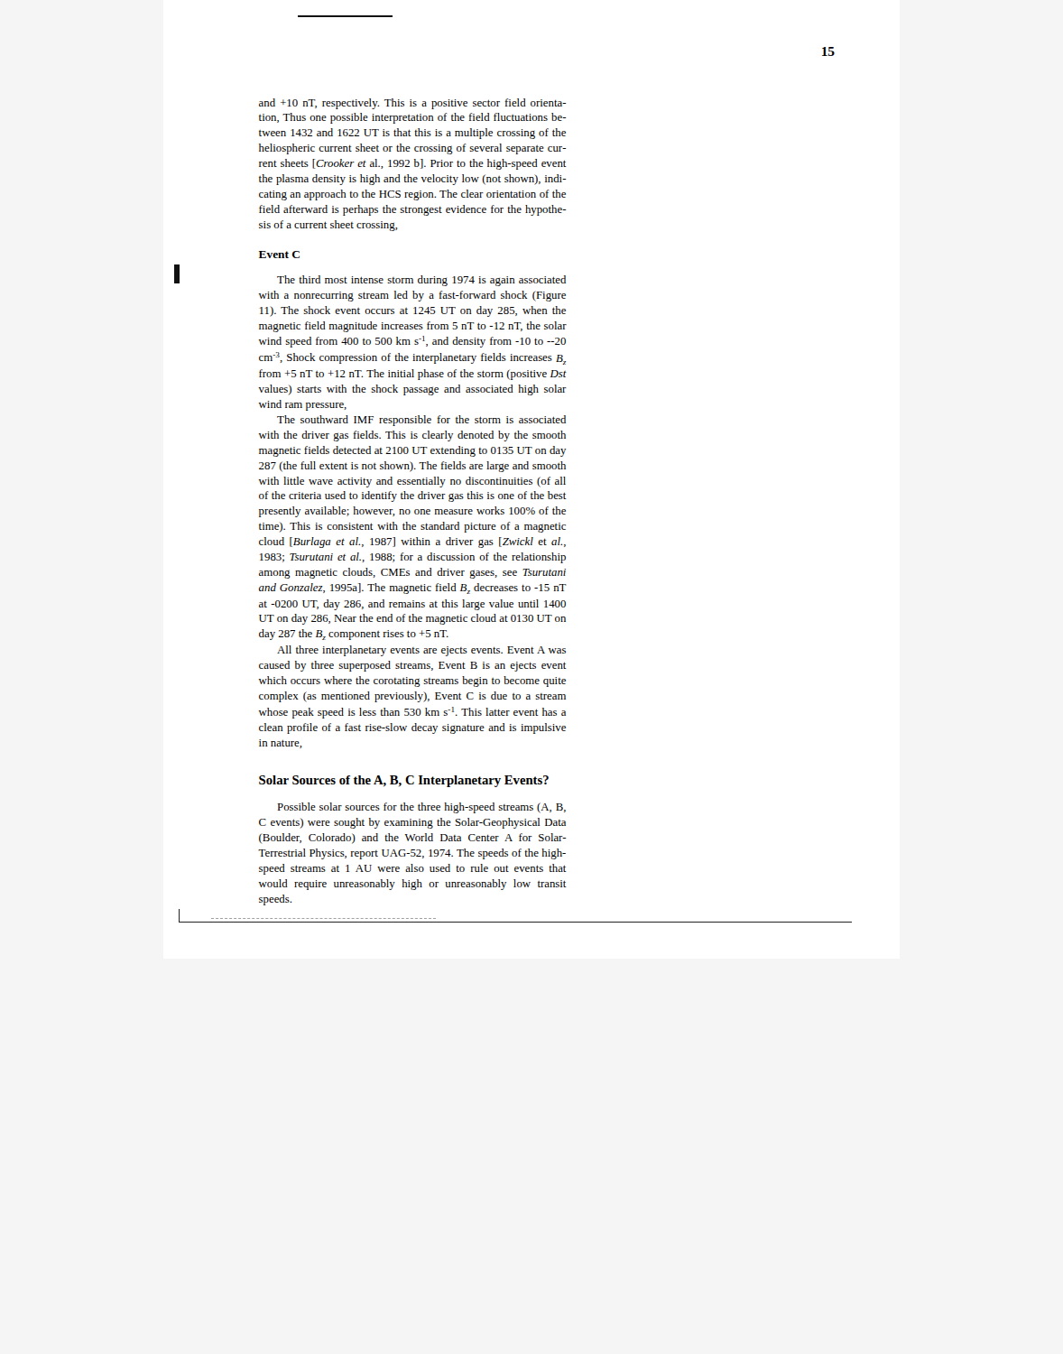15
and +10 nT, respectively. This is a positive sector field orientation, Thus one possible interpretation of the field fluctuations between 1432 and 1622 UT is that this is a multiple crossing of the heliospheric current sheet or the crossing of several separate current sheets [Crooker et al., 1992 b]. Prior to the high-speed event the plasma density is high and the velocity low (not shown), indicating an approach to the HCS region. The clear orientation of the field afterward is perhaps the strongest evidence for the hypothesis of a current sheet crossing,
Event C
The third most intense storm during 1974 is again associated with a nonrecurring stream led by a fast-forward shock (Figure 11). The shock event occurs at 1245 UT on day 285, when the magnetic field magnitude increases from 5 nT to -12 nT, the solar wind speed from 400 to 500 km s-1, and density from -10 to --20 cm-3, Shock compression of the interplanetary fields increases Bz from +5 nT to +12 nT. The initial phase of the storm (positive Dst values) starts with the shock passage and associated high solar wind ram pressure,
The southward IMF responsible for the storm is associated with the driver gas fields. This is clearly denoted by the smooth magnetic fields detected at 2100 UT extending to 0135 UT on day 287 (the full extent is not shown). The fields are large and smooth with little wave activity and essentially no discontinuities (of all of the criteria used to identify the driver gas this is one of the best presently available; however, no one measure works 100% of the time). This is consistent with the standard picture of a magnetic cloud [Burlaga et al., 1987] within a driver gas [Zwickl et al., 1983; Tsurutani et al., 1988; for a discussion of the relationship among magnetic clouds, CMEs and driver gases, see Tsurutani and Gonzalez, 1995a]. The magnetic field Bz decreases to -15 nT at -0200 UT, day 286, and remains at this large value until 1400 UT on day 286, Near the end of the magnetic cloud at 0130 UT on day 287 the Bz component rises to +5 nT.
All three interplanetary events are ejects events. Event A was caused by three superposed streams, Event B is an ejects event which occurs where the corotating streams begin to become quite complex (as mentioned previously), Event C is due to a stream whose peak speed is less than 530 km s-1. This latter event has a clean profile of a fast rise-slow decay signature and is impulsive in nature,
Solar Sources of the A, B, C Interplanetary Events?
Possible solar sources for the three high-speed streams (A, B, C events) were sought by examining the Solar-Geophysical Data (Boulder, Colorado) and the World Data Center A for Solar-Terrestrial Physics, report UAG-52, 1974. The speeds of the high-speed streams at 1 AU were also used to rule out events that would require unreasonably high or unreasonably low transit speeds.